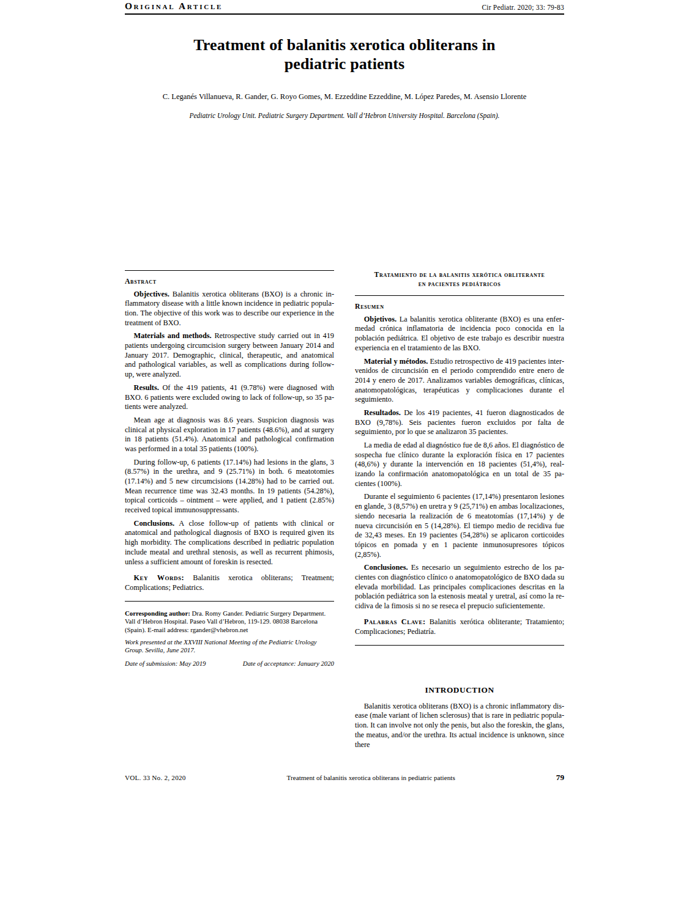Original Article
Cir Pediatr. 2020; 33: 79-83
Treatment of balanitis xerotica obliterans in
pediatric patients
C. Leganés Villanueva, R. Gander, G. Royo Gomes, M. Ezzeddine Ezzeddine, M. López Paredes, M. Asensio Llorente
Pediatric Urology Unit. Pediatric Surgery Department. Vall d’Hebron University Hospital. Barcelona (Spain).
Abstract
Objectives. Balanitis xerotica obliterans (BXO) is a chronic inflammatory disease with a little known incidence in pediatric population. The objective of this work was to describe our experience in the treatment of BXO.
Materials and methods. Retrospective study carried out in 419 patients undergoing circumcision surgery between January 2014 and January 2017. Demographic, clinical, therapeutic, and anatomical and pathological variables, as well as complications during follow-up, were analyzed.
Results. Of the 419 patients, 41 (9.78%) were diagnosed with BXO. 6 patients were excluded owing to lack of follow-up, so 35 patients were analyzed.
Mean age at diagnosis was 8.6 years. Suspicion diagnosis was clinical at physical exploration in 17 patients (48.6%), and at surgery in 18 patients (51.4%). Anatomical and pathological confirmation was performed in a total 35 patients (100%).
During follow-up, 6 patients (17.14%) had lesions in the glans, 3 (8.57%) in the urethra, and 9 (25.71%) in both. 6 meatotomies (17.14%) and 5 new circumcisions (14.28%) had to be carried out. Mean recurrence time was 32.43 months. In 19 patients (54.28%), topical corticoids – ointment – were applied, and 1 patient (2.85%) received topical immunosuppressants.
Conclusions. A close follow-up of patients with clinical or anatomical and pathological diagnosis of BXO is required given its high morbidity. The complications described in pediatric population include meatal and urethral stenosis, as well as recurrent phimosis, unless a sufficient amount of foreskin is resected.
Key Words: Balanitis xerotica obliterans; Treatment; Complications; Pediatrics.
Corresponding author: Dra. Romy Gander. Pediatric Surgery Department. Vall d’Hebron Hospital. Paseo Vall d’Hebron, 119-129. 08038 Barcelona (Spain). E-mail address: rgander@vhebron.net
Work presented at the XXVIII National Meeting of the Pediatric Urology Group. Sevilla, June 2017.
Date of submission: May 2019 Date of acceptance: January 2020
Tratamiento de la balanitis xerótica obliterante
en pacientes pediátricos
Resumen
Objetivos. La balanitis xerotica obliterante (BXO) es una enfermedad crónica inflamatoria de incidencia poco conocida en la población pediátrica. El objetivo de este trabajo es describir nuestra experiencia en el tratamiento de las BXO.
Material y métodos. Estudio retrospectivo de 419 pacientes intervenidos de circuncisión en el periodo comprendido entre enero de 2014 y enero de 2017. Analizamos variables demográficas, clínicas, anatomopatológicas, terapéuticas y complicaciones durante el seguimiento.
Resultados. De los 419 pacientes, 41 fueron diagnosticados de BXO (9,78%). Seis pacientes fueron excluidos por falta de seguimiento, por lo que se analizaron 35 pacientes.
La media de edad al diagnóstico fue de 8,6 años. El diagnóstico de sospecha fue clínico durante la exploración física en 17 pacientes (48,6%) y durante la intervención en 18 pacientes (51,4%), realizando la confirmación anatomopatológica en un total de 35 pacientes (100%).
Durante el seguimiento 6 pacientes (17,14%) presentaron lesiones en glande, 3 (8,57%) en uretra y 9 (25,71%) en ambas localizaciones, siendo necesaria la realización de 6 meatotomías (17,14%) y de nueva circuncisión en 5 (14,28%). El tiempo medio de recidiva fue de 32,43 meses. En 19 pacientes (54,28%) se aplicaron corticoides tópicos en pomada y en 1 paciente inmunosupresores tópicos (2,85%).
Conclusiones. Es necesario un seguimiento estrecho de los pacientes con diagnóstico clínico o anatomopatológico de BXO dada su elevada morbilidad. Las principales complicaciones descritas en la población pediátrica son la estenosis meatal y uretral, así como la recidiva de la fimosis si no se reseca el prepucio suficientemente.
Palabras Clave: Balanitis xerótica obliterante; Tratamiento; Complicaciones; Pediatría.
INTRODUCTION
Balanitis xerotica obliterans (BXO) is a chronic inflammatory disease (male variant of lichen sclerosus) that is rare in pediatric population. It can involve not only the penis, but also the foreskin, the glans, the meatus, and/or the urethra. Its actual incidence is unknown, since there
VOL. 33 No. 2, 2020
Treatment of balanitis xerotica obliterans in pediatric patients
79